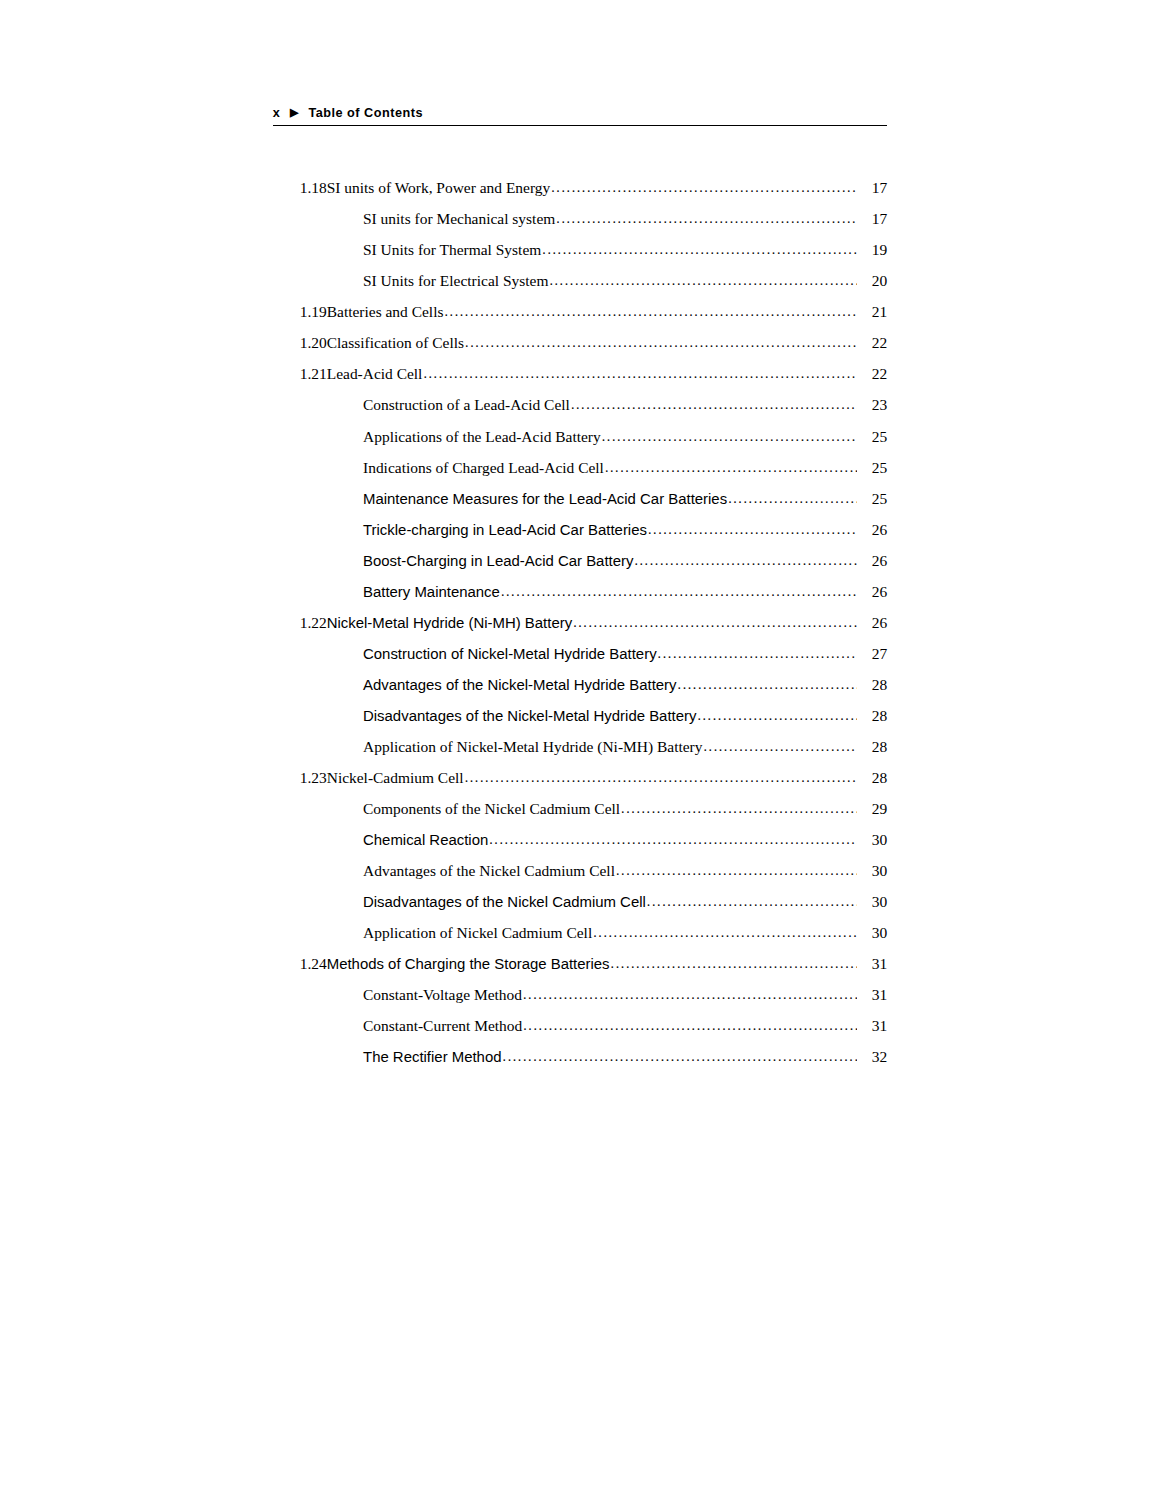x ▶ Table of Contents
1.18 SI units of Work, Power and Energy ................................................................................................................................................................. 17
SI units for Mechanical system ................................................................................................................................................................. 17
SI Units for Thermal System ................................................................................................................................................................. 19
SI Units for Electrical System ................................................................................................................................................................. 20
1.19 Batteries and Cells ................................................................................................................................................................. 21
1.20 Classification of Cells ................................................................................................................................................................. 22
1.21 Lead-Acid Cell ................................................................................................................................................................. 22
Construction of a Lead-Acid Cell ................................................................................................................................................................. 23
Applications of the Lead-Acid Battery ................................................................................................................................................................. 25
Indications of Charged Lead-Acid Cell ................................................................................................................................................................. 25
Maintenance Measures for the Lead-Acid Car Batteries ................................................................................................................................................................. 25
Trickle-charging in Lead-Acid Car Batteries ................................................................................................................................................................. 26
Boost-Charging in Lead-Acid Car Battery ................................................................................................................................................................. 26
Battery Maintenance ................................................................................................................................................................. 26
1.22 Nickel-Metal Hydride (Ni-MH) Battery ................................................................................................................................................................. 26
Construction of Nickel-Metal Hydride Battery ................................................................................................................................................................. 27
Advantages of the Nickel-Metal Hydride Battery ................................................................................................................................................................. 28
Disadvantages of the Nickel-Metal Hydride Battery ................................................................................................................................................................. 28
Application of Nickel-Metal Hydride (Ni-MH) Battery ................................................................................................................................................................. 28
1.23 Nickel-Cadmium Cell ................................................................................................................................................................. 28
Components of the Nickel Cadmium Cell ................................................................................................................................................................. 29
Chemical Reaction ................................................................................................................................................................. 30
Advantages of the Nickel Cadmium Cell ................................................................................................................................................................. 30
Disadvantages of the Nickel Cadmium Cell ................................................................................................................................................................. 30
Application of Nickel Cadmium Cell ................................................................................................................................................................. 30
1.24 Methods of Charging the Storage Batteries ................................................................................................................................................................. 31
Constant-Voltage Method ................................................................................................................................................................. 31
Constant-Current Method ................................................................................................................................................................. 31
The Rectifier Method ................................................................................................................................................................. 32